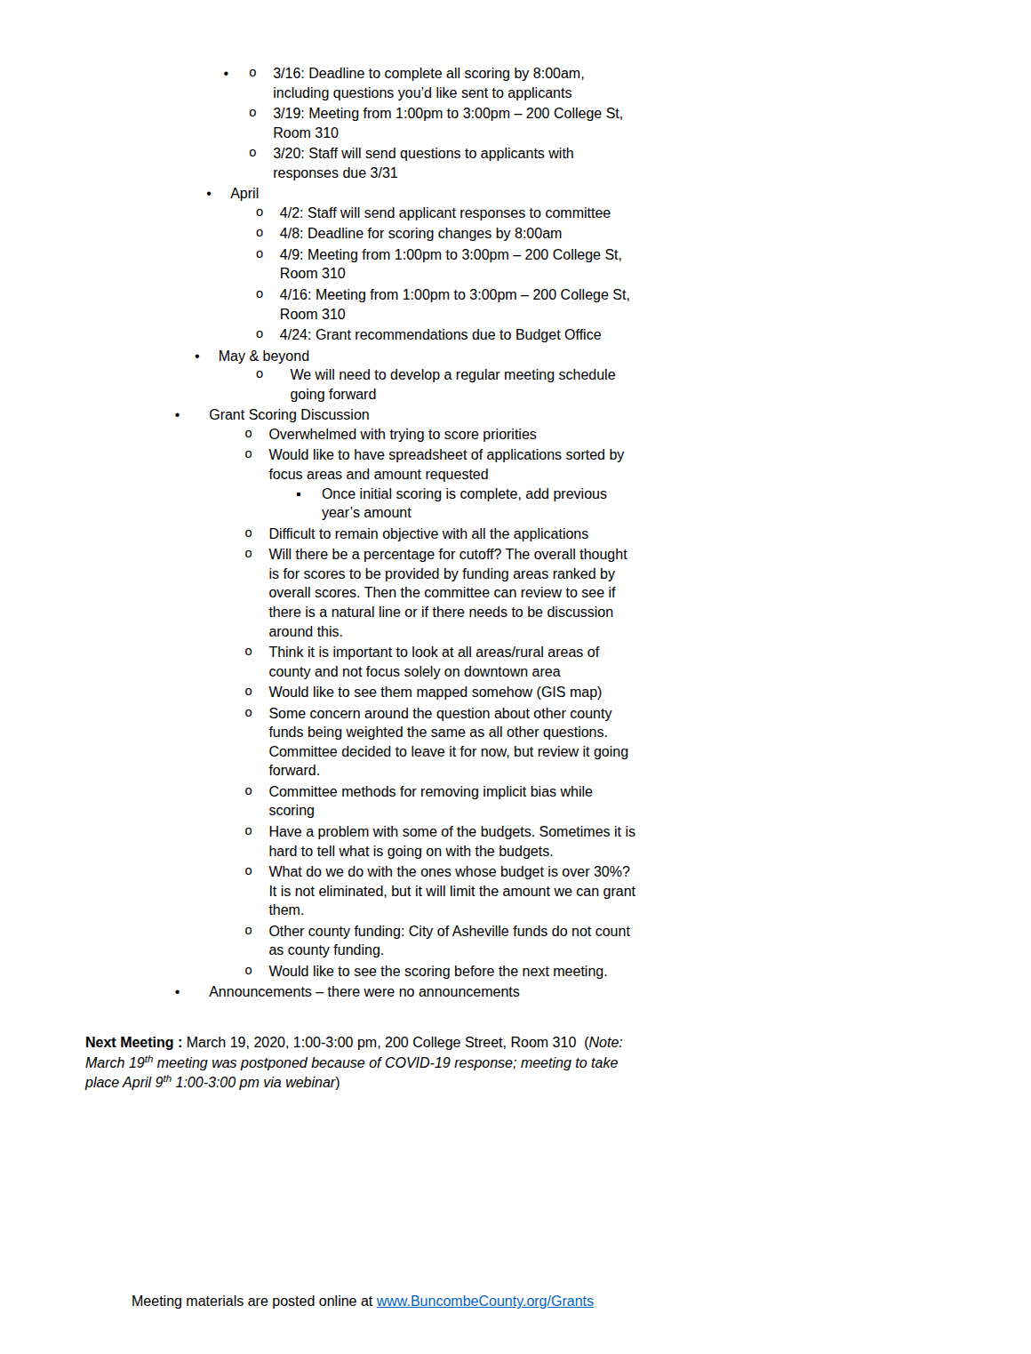3/16: Deadline to complete all scoring by 8:00am, including questions you’d like sent to applicants
3/19: Meeting from 1:00pm to 3:00pm – 200 College St, Room 310
3/20: Staff will send questions to applicants with responses due 3/31
April
4/2: Staff will send applicant responses to committee
4/8: Deadline for scoring changes by 8:00am
4/9: Meeting from 1:00pm to 3:00pm – 200 College St, Room 310
4/16: Meeting from 1:00pm to 3:00pm – 200 College St, Room 310
4/24: Grant recommendations due to Budget Office
May & beyond
We will need to develop a regular meeting schedule going forward
Grant Scoring Discussion
Overwhelmed with trying to score priorities
Would like to have spreadsheet of applications sorted by focus areas and amount requested
Once initial scoring is complete, add previous year’s amount
Difficult to remain objective with all the applications
Will there be a percentage for cutoff? The overall thought is for scores to be provided by funding areas ranked by overall scores. Then the committee can review to see if there is a natural line or if there needs to be discussion around this.
Think it is important to look at all areas/rural areas of county and not focus solely on downtown area
Would like to see them mapped somehow (GIS map)
Some concern around the question about other county funds being weighted the same as all other questions. Committee decided to leave it for now, but review it going forward.
Committee methods for removing implicit bias while scoring
Have a problem with some of the budgets. Sometimes it is hard to tell what is going on with the budgets.
What do we do with the ones whose budget is over 30%? It is not eliminated, but it will limit the amount we can grant them.
Other county funding: City of Asheville funds do not count as county funding.
Would like to see the scoring before the next meeting.
Announcements – there were no announcements
Next Meeting : March 19, 2020, 1:00-3:00 pm, 200 College Street, Room 310 (Note: March 19th meeting was postponed because of COVID-19 response; meeting to take place April 9th 1:00-3:00 pm via webinar)
Meeting materials are posted online at www.BuncombeCounty.org/Grants